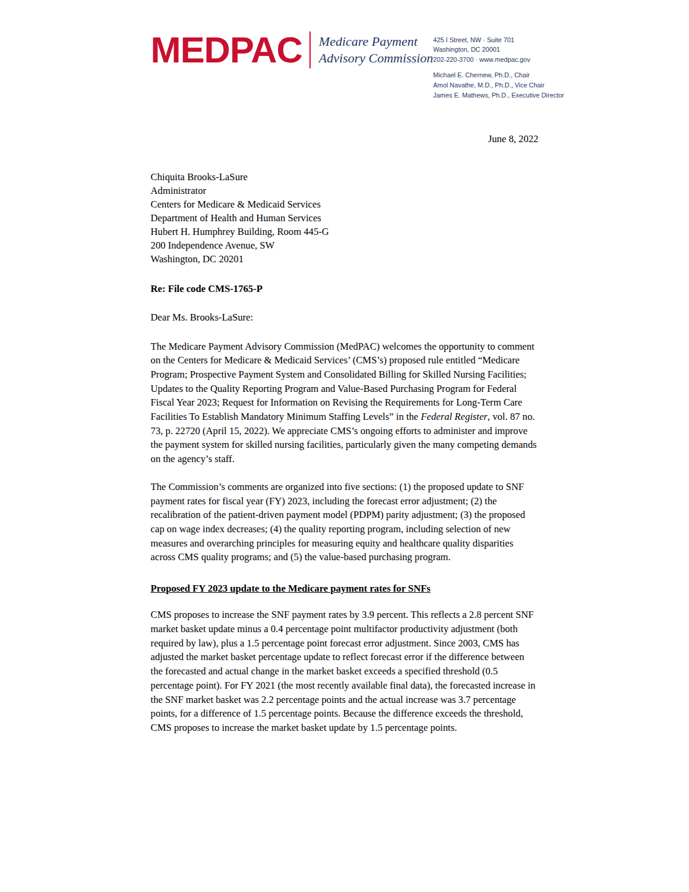MED PAC
Medicare Payment
Advisory Commission
425 I Street, NW · Suite 701
Washington, DC 20001
202-220-3700 · www.medpac.gov
Michael E. Chernew, Ph.D., Chair
Amol Navathe, M.D., Ph.D., Vice Chair
James E. Mathews, Ph.D., Executive Director
June 8, 2022
Chiquita Brooks-LaSure
Administrator
Centers for Medicare & Medicaid Services
Department of Health and Human Services
Hubert H. Humphrey Building, Room 445-G
200 Independence Avenue, SW
Washington, DC 20201
Re: File code CMS-1765-P
Dear Ms. Brooks-LaSure:
The Medicare Payment Advisory Commission (MedPAC) welcomes the opportunity to comment on the Centers for Medicare & Medicaid Services’ (CMS’s) proposed rule entitled “Medicare Program; Prospective Payment System and Consolidated Billing for Skilled Nursing Facilities; Updates to the Quality Reporting Program and Value-Based Purchasing Program for Federal Fiscal Year 2023; Request for Information on Revising the Requirements for Long-Term Care Facilities To Establish Mandatory Minimum Staffing Levels” in the Federal Register, vol. 87 no. 73, p. 22720 (April 15, 2022). We appreciate CMS’s ongoing efforts to administer and improve the payment system for skilled nursing facilities, particularly given the many competing demands on the agency’s staff.
The Commission’s comments are organized into five sections: (1) the proposed update to SNF payment rates for fiscal year (FY) 2023, including the forecast error adjustment; (2) the recalibration of the patient-driven payment model (PDPM) parity adjustment; (3) the proposed cap on wage index decreases; (4) the quality reporting program, including selection of new measures and overarching principles for measuring equity and healthcare quality disparities across CMS quality programs; and (5) the value-based purchasing program.
Proposed FY 2023 update to the Medicare payment rates for SNFs
CMS proposes to increase the SNF payment rates by 3.9 percent. This reflects a 2.8 percent SNF market basket update minus a 0.4 percentage point multifactor productivity adjustment (both required by law), plus a 1.5 percentage point forecast error adjustment. Since 2003, CMS has adjusted the market basket percentage update to reflect forecast error if the difference between the forecasted and actual change in the market basket exceeds a specified threshold (0.5 percentage point). For FY 2021 (the most recently available final data), the forecasted increase in the SNF market basket was 2.2 percentage points and the actual increase was 3.7 percentage points, for a difference of 1.5 percentage points. Because the difference exceeds the threshold, CMS proposes to increase the market basket update by 1.5 percentage points.